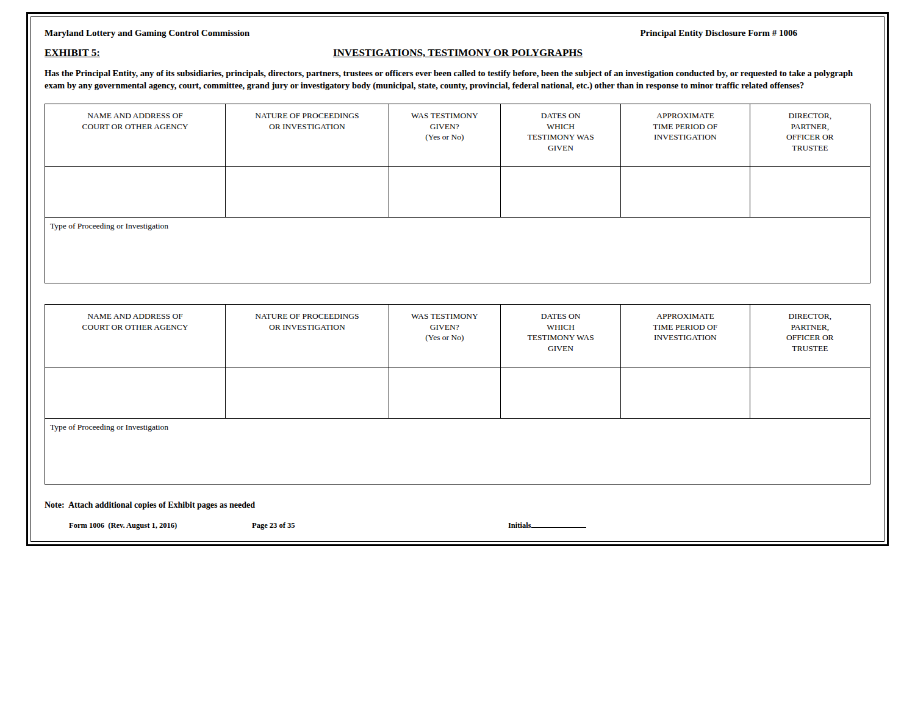Maryland Lottery and Gaming Control Commission
Principal Entity Disclosure Form # 1006
EXHIBIT 5:
INVESTIGATIONS, TESTIMONY OR POLYGRAPHS
Has the Principal Entity, any of its subsidiaries, principals, directors, partners, trustees or officers ever been called to testify before, been the subject of an investigation conducted by, or requested to take a polygraph exam by any governmental agency, court, committee, grand jury or investigatory body (municipal, state, county, provincial, federal national, etc.) other than in response to minor traffic related offenses?
| NAME AND ADDRESS OF COURT OR OTHER AGENCY | NATURE OF PROCEEDINGS OR INVESTIGATION | WAS TESTIMONY GIVEN? (Yes or No) | DATES ON WHICH TESTIMONY WAS GIVEN | APPROXIMATE TIME PERIOD OF INVESTIGATION | DIRECTOR, PARTNER, OFFICER OR TRUSTEE |
| --- | --- | --- | --- | --- | --- |
| Type of Proceeding or Investigation |
| NAME AND ADDRESS OF COURT OR OTHER AGENCY | NATURE OF PROCEEDINGS OR INVESTIGATION | WAS TESTIMONY GIVEN? (Yes or No) | DATES ON WHICH TESTIMONY WAS GIVEN | APPROXIMATE TIME PERIOD OF INVESTIGATION | DIRECTOR, PARTNER, OFFICER OR TRUSTEE |
| --- | --- | --- | --- | --- | --- |
| Type of Proceeding or Investigation |
Note: Attach additional copies of Exhibit pages as needed
Form 1006 (Rev. August 1, 2016)
Page 23 of 35
Initials